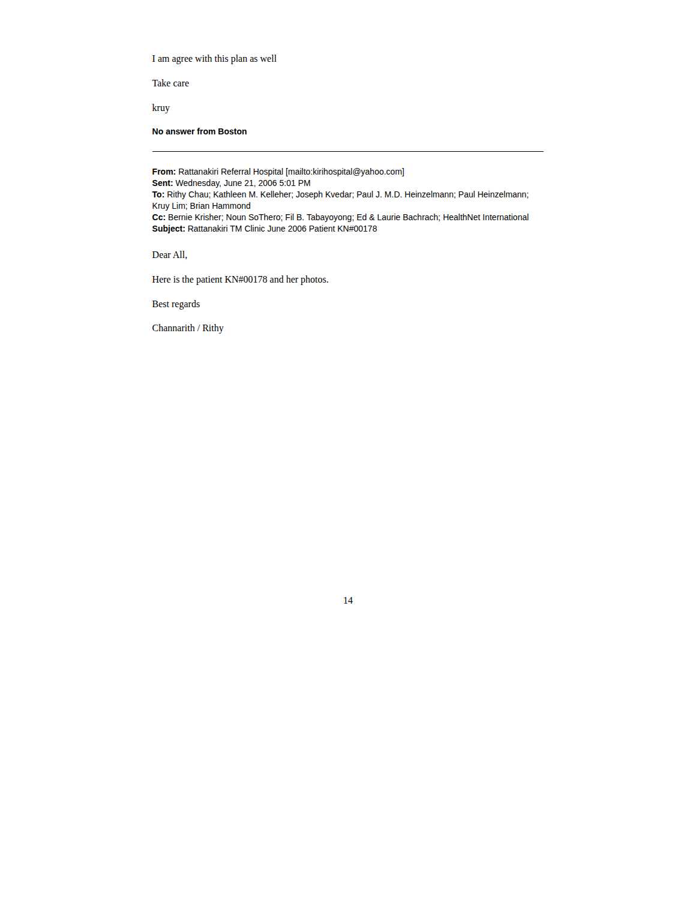I am agree with this plan as well
Take care
kruy
No answer from Boston
From: Rattanakiri Referral Hospital [mailto:kirihospital@yahoo.com]
Sent: Wednesday, June 21, 2006 5:01 PM
To: Rithy Chau; Kathleen M. Kelleher; Joseph Kvedar; Paul J. M.D. Heinzelmann; Paul Heinzelmann; Kruy Lim; Brian Hammond
Cc: Bernie Krisher; Noun SoThero; Fil B. Tabayoyong; Ed & Laurie Bachrach; HealthNet International
Subject: Rattanakiri TM Clinic June 2006 Patient KN#00178
Dear All,
Here is the patient KN#00178 and her photos.
Best regards
Channarith / Rithy
14